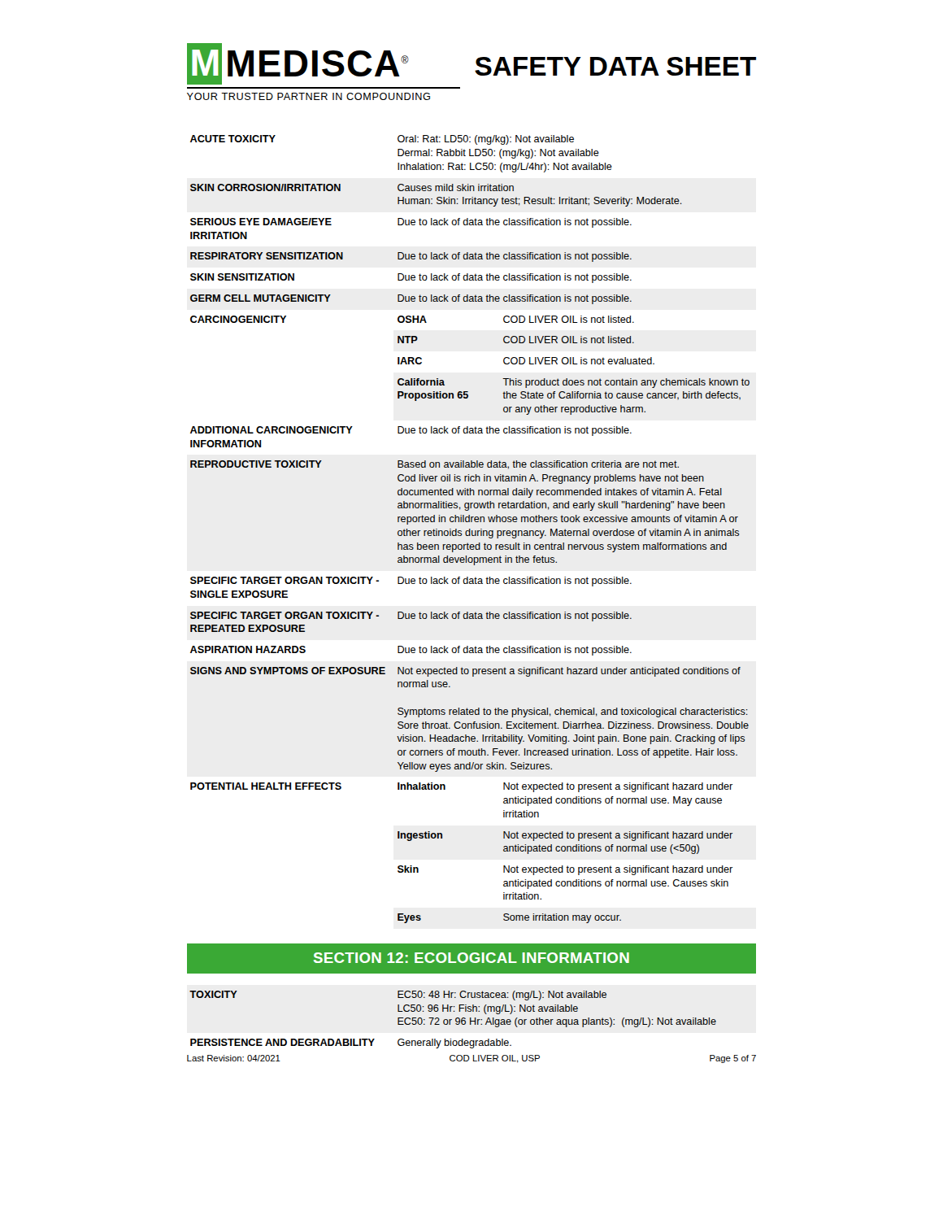MMEDISCA®
YOUR TRUSTED PARTNER IN COMPOUNDING
SAFETY DATA SHEET
| ACUTE TOXICITY | Oral: Rat: LD50: (mg/kg): Not available Dermal: Rabbit LD50: (mg/kg): Not available Inhalation: Rat: LC50: (mg/L/4hr): Not available |
| SKIN CORROSION/IRRITATION | Causes mild skin irritation Human: Skin: Irritancy test; Result: Irritant; Severity: Moderate. |
| SERIOUS EYE DAMAGE/EYE IRRITATION | Due to lack of data the classification is not possible. |
| RESPIRATORY SENSITIZATION | Due to lack of data the classification is not possible. |
| SKIN SENSITIZATION | Due to lack of data the classification is not possible. |
| GERM CELL MUTAGENICITY | Due to lack of data the classification is not possible. |
| CARCINOGENICITY | / OSHA / COD LIVER OIL is not listed. / / NTP / COD LIVER OIL is not listed. / / IARC / COD LIVER OIL is not evaluated. / / California Proposition 65 / This product does not contain any chemicals known to the State of California to cause cancer, birth defects, or any other reproductive harm. / |
| ADDITIONAL CARCINOGENICITY INFORMATION | Due to lack of data the classification is not possible. |
| REPRODUCTIVE TOXICITY | Based on available data, the classification criteria are not met. Cod liver oil is rich in vitamin A. Pregnancy problems have not been documented with normal daily recommended intakes of vitamin A. Fetal abnormalities, growth retardation, and early skull "hardening" have been reported in children whose mothers took excessive amounts of vitamin A or other retinoids during pregnancy. Maternal overdose of vitamin A in animals has been reported to result in central nervous system malformations and abnormal development in the fetus. |
| SPECIFIC TARGET ORGAN TOXICITY - SINGLE EXPOSURE | Due to lack of data the classification is not possible. |
| SPECIFIC TARGET ORGAN TOXICITY - REPEATED EXPOSURE | Due to lack of data the classification is not possible. |
| ASPIRATION HAZARDS | Due to lack of data the classification is not possible. |
| SIGNS AND SYMPTOMS OF EXPOSURE | Not expected to present a significant hazard under anticipated conditions of normal use. Symptoms related to the physical, chemical, and toxicological characteristics: Sore throat. Confusion. Excitement. Diarrhea. Dizziness. Drowsiness. Double vision. Headache. Irritability. Vomiting. Joint pain. Bone pain. Cracking of lips or corners of mouth. Fever. Increased urination. Loss of appetite. Hair loss. Yellow eyes and/or skin. Seizures. |
| POTENTIAL HEALTH EFFECTS | / Inhalation / Not expected to present a significant hazard under anticipated conditions of normal use. May cause irritation / / Ingestion / Not expected to present a significant hazard under anticipated conditions of normal use (<50g) / / Skin / Not expected to present a significant hazard under anticipated conditions of normal use. Causes skin irritation. / / Eyes / Some irritation may occur. / |
SECTION 12: ECOLOGICAL INFORMATION
| TOXICITY | EC50: 48 Hr: Crustacea: (mg/L): Not available LC50: 96 Hr: Fish: (mg/L): Not available EC50: 72 or 96 Hr: Algae (or other aqua plants): (mg/L): Not available |
| PERSISTENCE AND DEGRADABILITY | Generally biodegradable. |
Last Revision: 04/2021
COD LIVER OIL, USP
Page 5 of 7